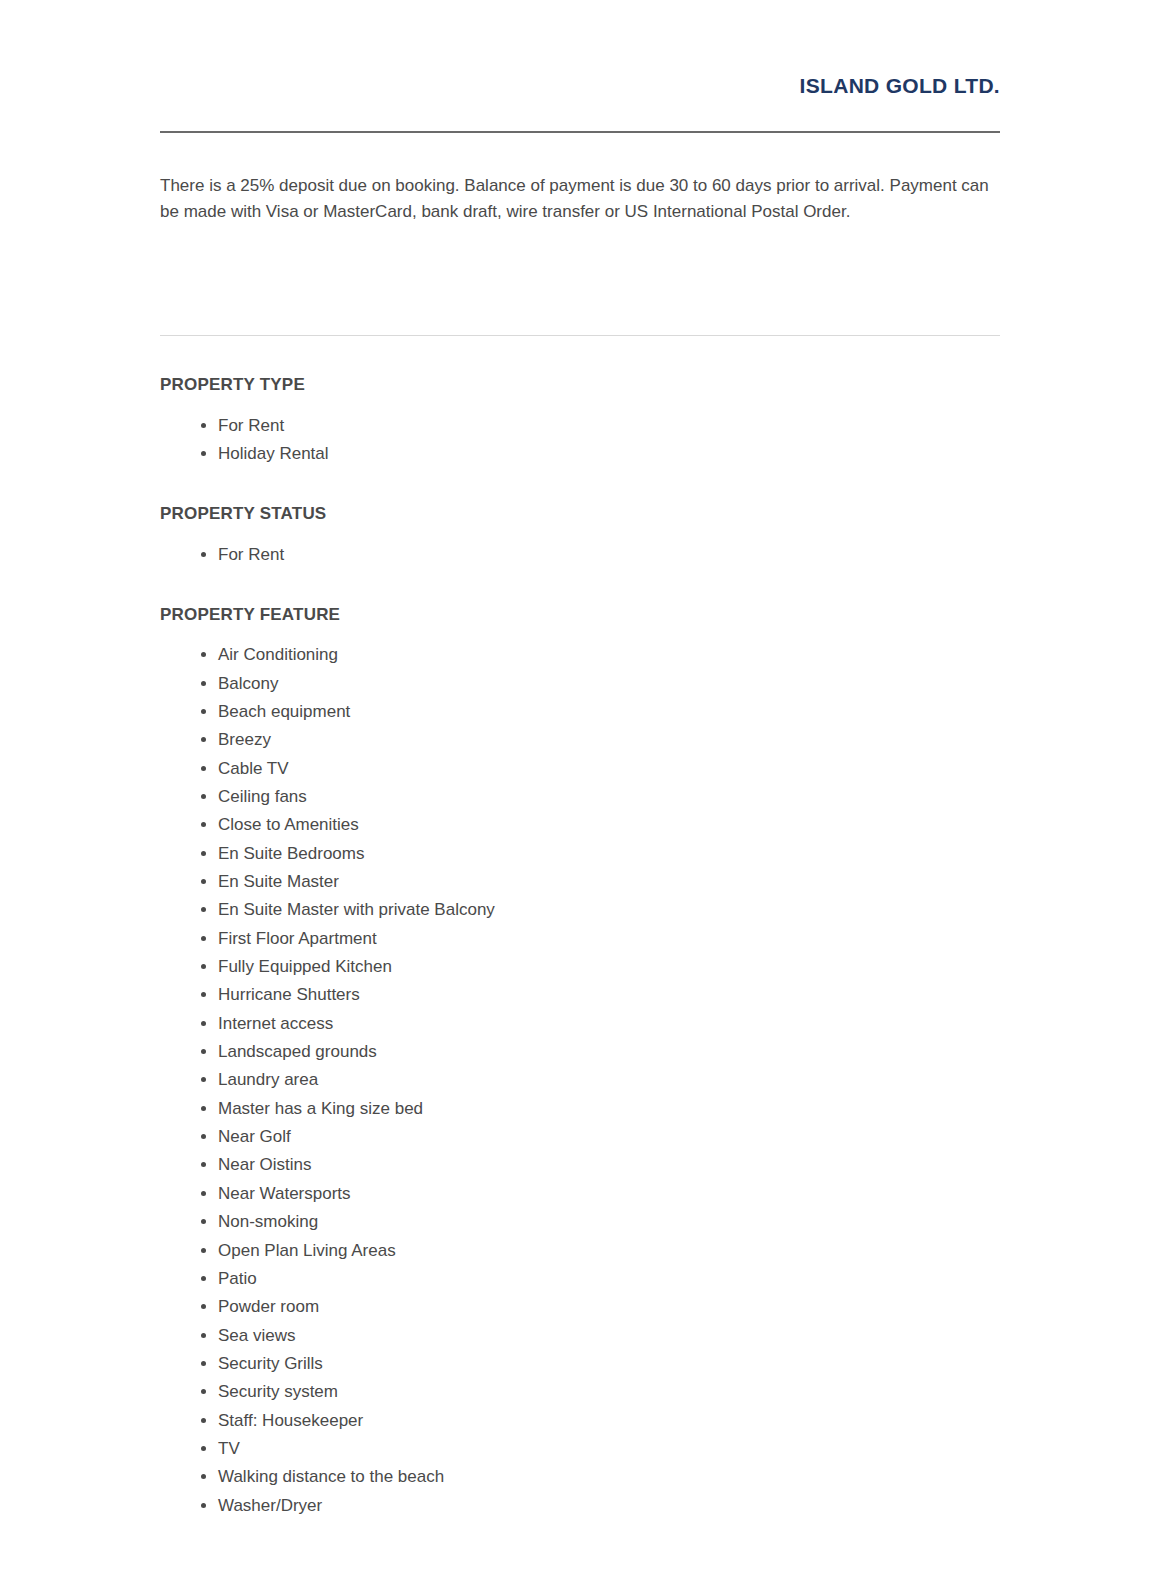ISLAND GOLD LTD.
There is a 25% deposit due on booking. Balance of payment is due 30 to 60 days prior to arrival. Payment can be made with Visa or MasterCard, bank draft, wire transfer or US International Postal Order.
PROPERTY TYPE
For Rent
Holiday Rental
PROPERTY STATUS
For Rent
PROPERTY FEATURE
Air Conditioning
Balcony
Beach equipment
Breezy
Cable TV
Ceiling fans
Close to Amenities
En Suite Bedrooms
En Suite Master
En Suite Master with private Balcony
First Floor Apartment
Fully Equipped Kitchen
Hurricane Shutters
Internet access
Landscaped grounds
Laundry area
Master has a King size bed
Near Golf
Near Oistins
Near Watersports
Non-smoking
Open Plan Living Areas
Patio
Powder room
Sea views
Security Grills
Security system
Staff: Housekeeper
TV
Walking distance to the beach
Washer/Dryer